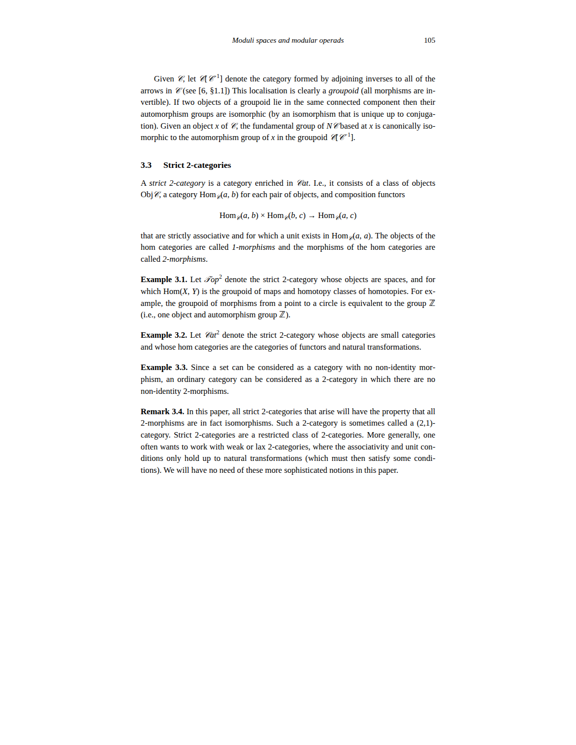Moduli spaces and modular operads 105
Given 𝒞, let 𝒞[𝒞−1] denote the category formed by adjoining inverses to all of the arrows in 𝒞 (see [6, §1.1]) This localisation is clearly a groupoid (all morphisms are invertible). If two objects of a groupoid lie in the same connected component then their automorphism groups are isomorphic (by an isomorphism that is unique up to conjugation). Given an object x of 𝒞, the fundamental group of N𝒞 based at x is canonically isomorphic to the automorphism group of x in the groupoid 𝒞[𝒞−1].
3.3 Strict 2-categories
A strict 2-category is a category enriched in 𝒞at. I.e., it consists of a class of objects Obj𝒞, a category Hom𝒞(a, b) for each pair of objects, and composition functors
Hom𝒞(a, b) × Hom𝒞(b, c) → Hom𝒞(a, c)
that are strictly associative and for which a unit exists in Hom𝒞(a, a). The objects of the hom categories are called 1-morphisms and the morphisms of the hom categories are called 2-morphisms.
Example 3.1. Let 𝒯op2 denote the strict 2-category whose objects are spaces, and for which Hom(X, Y) is the groupoid of maps and homotopy classes of homotopies. For example, the groupoid of morphisms from a point to a circle is equivalent to the group ℤ (i.e., one object and automorphism group ℤ).
Example 3.2. Let 𝒞at2 denote the strict 2-category whose objects are small categories and whose hom categories are the categories of functors and natural transformations.
Example 3.3. Since a set can be considered as a category with no non-identity morphism, an ordinary category can be considered as a 2-category in which there are no non-identity 2-morphisms.
Remark 3.4. In this paper, all strict 2-categories that arise will have the property that all 2-morphisms are in fact isomorphisms. Such a 2-category is sometimes called a (2,1)-category. Strict 2-categories are a restricted class of 2-categories. More generally, one often wants to work with weak or lax 2-categories, where the associativity and unit conditions only hold up to natural transformations (which must then satisfy some conditions). We will have no need of these more sophisticated notions in this paper.